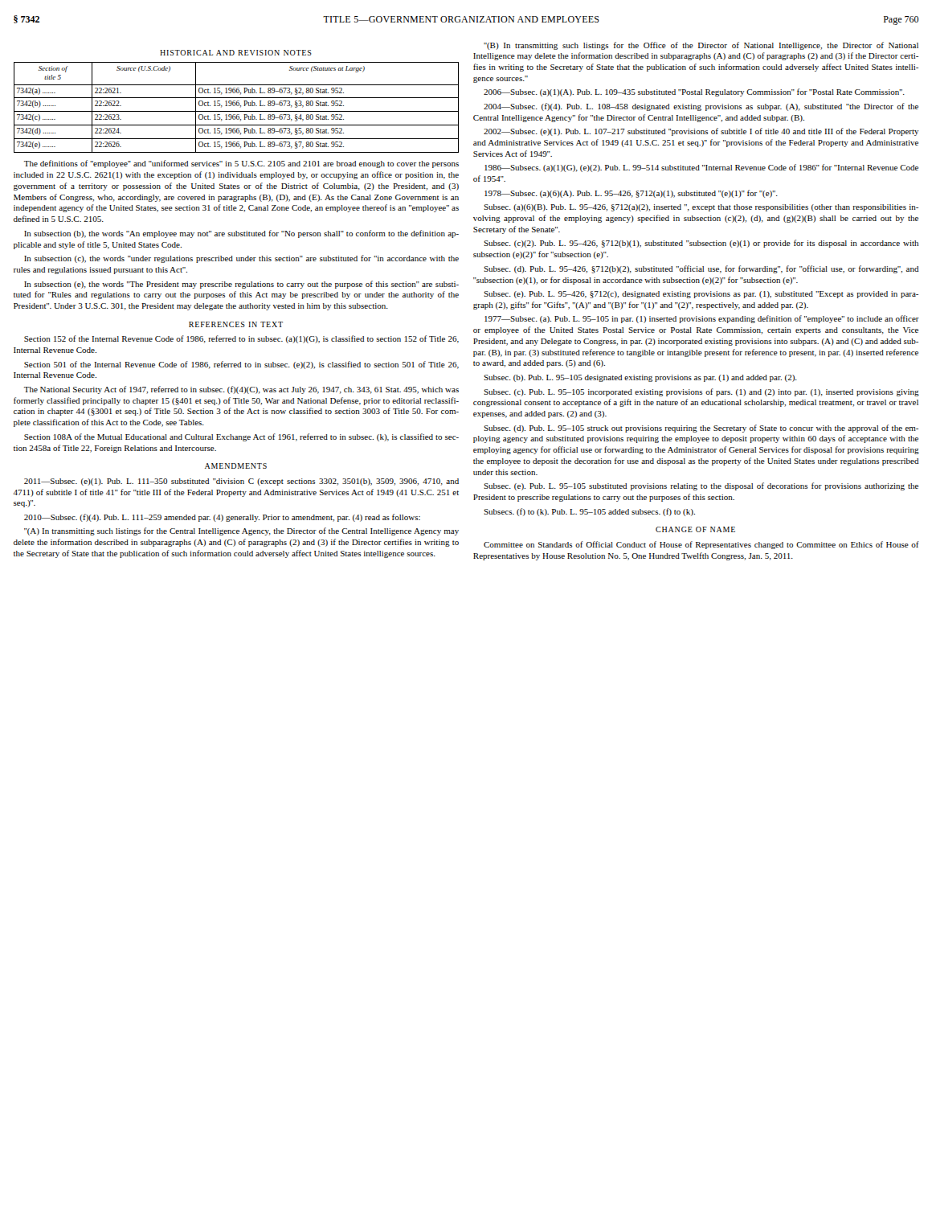§ 7342
TITLE 5—GOVERNMENT ORGANIZATION AND EMPLOYEES
Page 760
Historical and Revision Notes
| Section of title 5 | Source (U.S.Code) | Source (Statutes at Large) |
| --- | --- | --- |
| 7342(a) ....... | 22:2621. | Oct. 15, 1966, Pub. L. 89–673, §2, 80 Stat. 952. |
| 7342(b) ....... | 22:2622. | Oct. 15, 1966, Pub. L. 89–673, §3, 80 Stat. 952. |
| 7342(c) ....... | 22:2623. | Oct. 15, 1966, Pub. L. 89–673, §4, 80 Stat. 952. |
| 7342(d) ....... | 22:2624. | Oct. 15, 1966, Pub. L. 89–673, §5, 80 Stat. 952. |
| 7342(e) ....... | 22:2626. | Oct. 15, 1966, Pub. L. 89–673, §7, 80 Stat. 952. |
The definitions of ''employee'' and ''uniformed services'' in 5 U.S.C. 2105 and 2101 are broad enough to cover the persons included in 22 U.S.C. 2621(1) with the exception of (1) individuals employed by, or occupying an office or position in, the government of a territory or possession of the United States or of the District of Columbia, (2) the President, and (3) Members of Congress, who, accordingly, are covered in paragraphs (B), (D), and (E). As the Canal Zone Government is an independent agency of the United States, see section 31 of title 2, Canal Zone Code, an employee thereof is an ''employee'' as defined in 5 U.S.C. 2105.
In subsection (b), the words ''An employee may not'' are substituted for ''No person shall'' to conform to the definition applicable and style of title 5, United States Code.
In subsection (c), the words ''under regulations prescribed under this section'' are substituted for ''in accordance with the rules and regulations issued pursuant to this Act''.
In subsection (e), the words ''The President may prescribe regulations to carry out the purpose of this section'' are substituted for ''Rules and regulations to carry out the purposes of this Act may be prescribed by or under the authority of the President''. Under 3 U.S.C. 301, the President may delegate the authority vested in him by this subsection.
References in Text
Section 152 of the Internal Revenue Code of 1986, referred to in subsec. (a)(1)(G), is classified to section 152 of Title 26, Internal Revenue Code.
Section 501 of the Internal Revenue Code of 1986, referred to in subsec. (e)(2), is classified to section 501 of Title 26, Internal Revenue Code.
The National Security Act of 1947, referred to in subsec. (f)(4)(C), was act July 26, 1947, ch. 343, 61 Stat. 495, which was formerly classified principally to chapter 15 (§401 et seq.) of Title 50, War and National Defense, prior to editorial reclassification in chapter 44 (§3001 et seq.) of Title 50. Section 3 of the Act is now classified to section 3003 of Title 50. For complete classification of this Act to the Code, see Tables.
Section 108A of the Mutual Educational and Cultural Exchange Act of 1961, referred to in subsec. (k), is classified to section 2458a of Title 22, Foreign Relations and Intercourse.
Amendments
2011—Subsec. (e)(1). Pub. L. 111–350 substituted ''division C (except sections 3302, 3501(b), 3509, 3906, 4710, and 4711) of subtitle I of title 41'' for ''title III of the Federal Property and Administrative Services Act of 1949 (41 U.S.C. 251 et seq.)''.
2010—Subsec. (f)(4). Pub. L. 111–259 amended par. (4) generally. Prior to amendment, par. (4) read as follows:
''(A) In transmitting such listings for the Central Intelligence Agency, the Director of the Central Intelligence Agency may delete the information described in subparagraphs (A) and (C) of paragraphs (2) and (3) if the Director certifies in writing to the Secretary of State that the publication of such information could adversely affect United States intelligence sources.
''(B) In transmitting such listings for the Office of the Director of National Intelligence, the Director of National Intelligence may delete the information described in subparagraphs (A) and (C) of paragraphs (2) and (3) if the Director certifies in writing to the Secretary of State that the publication of such information could adversely affect United States intelligence sources.''
2006—Subsec. (a)(1)(A). Pub. L. 109–435 substituted ''Postal Regulatory Commission'' for ''Postal Rate Commission''.
2004—Subsec. (f)(4). Pub. L. 108–458 designated existing provisions as subpar. (A), substituted ''the Director of the Central Intelligence Agency'' for ''the Director of Central Intelligence'', and added subpar. (B).
2002—Subsec. (e)(1). Pub. L. 107–217 substituted ''provisions of subtitle I of title 40 and title III of the Federal Property and Administrative Services Act of 1949 (41 U.S.C. 251 et seq.)'' for ''provisions of the Federal Property and Administrative Services Act of 1949''.
1986—Subsecs. (a)(1)(G), (e)(2). Pub. L. 99–514 substituted ''Internal Revenue Code of 1986'' for ''Internal Revenue Code of 1954''.
1978—Subsec. (a)(6)(A). Pub. L. 95–426, §712(a)(1), substituted ''(e)(1)'' for ''(e)''.
Subsec. (a)(6)(B). Pub. L. 95–426, §712(a)(2), inserted '', except that those responsibilities (other than responsibilities involving approval of the employing agency) specified in subsection (c)(2), (d), and (g)(2)(B) shall be carried out by the Secretary of the Senate''.
Subsec. (c)(2). Pub. L. 95–426, §712(b)(1), substituted ''subsection (e)(1) or provide for its disposal in accordance with subsection (e)(2)'' for ''subsection (e)''.
Subsec. (d). Pub. L. 95–426, §712(b)(2), substituted ''official use, for forwarding'', for ''official use, or forwarding'', and ''subsection (e)(1), or for disposal in accordance with subsection (e)(2)'' for ''subsection (e)''.
Subsec. (e). Pub. L. 95–426, §712(c), designated existing provisions as par. (1), substituted ''Except as provided in paragraph (2), gifts'' for ''Gifts'', ''(A)'' and ''(B)'' for ''(1)'' and ''(2)'', respectively, and added par. (2).
1977—Subsec. (a). Pub. L. 95–105 in par. (1) inserted provisions expanding definition of ''employee'' to include an officer or employee of the United States Postal Service or Postal Rate Commission, certain experts and consultants, the Vice President, and any Delegate to Congress, in par. (2) incorporated existing provisions into subpars. (A) and (C) and added subpar. (B), in par. (3) substituted reference to tangible or intangible present for reference to present, in par. (4) inserted reference to award, and added pars. (5) and (6).
Subsec. (b). Pub. L. 95–105 designated existing provisions as par. (1) and added par. (2).
Subsec. (c). Pub. L. 95–105 incorporated existing provisions of pars. (1) and (2) into par. (1), inserted provisions giving congressional consent to acceptance of a gift in the nature of an educational scholarship, medical treatment, or travel or travel expenses, and added pars. (2) and (3).
Subsec. (d). Pub. L. 95–105 struck out provisions requiring the Secretary of State to concur with the approval of the employing agency and substituted provisions requiring the employee to deposit property within 60 days of acceptance with the employing agency for official use or forwarding to the Administrator of General Services for disposal for provisions requiring the employee to deposit the decoration for use and disposal as the property of the United States under regulations prescribed under this section.
Subsec. (e). Pub. L. 95–105 substituted provisions relating to the disposal of decorations for provisions authorizing the President to prescribe regulations to carry out the purposes of this section.
Subsecs. (f) to (k). Pub. L. 95–105 added subsecs. (f) to (k).
Change of Name
Committee on Standards of Official Conduct of House of Representatives changed to Committee on Ethics of House of Representatives by House Resolution No. 5, One Hundred Twelfth Congress, Jan. 5, 2011.